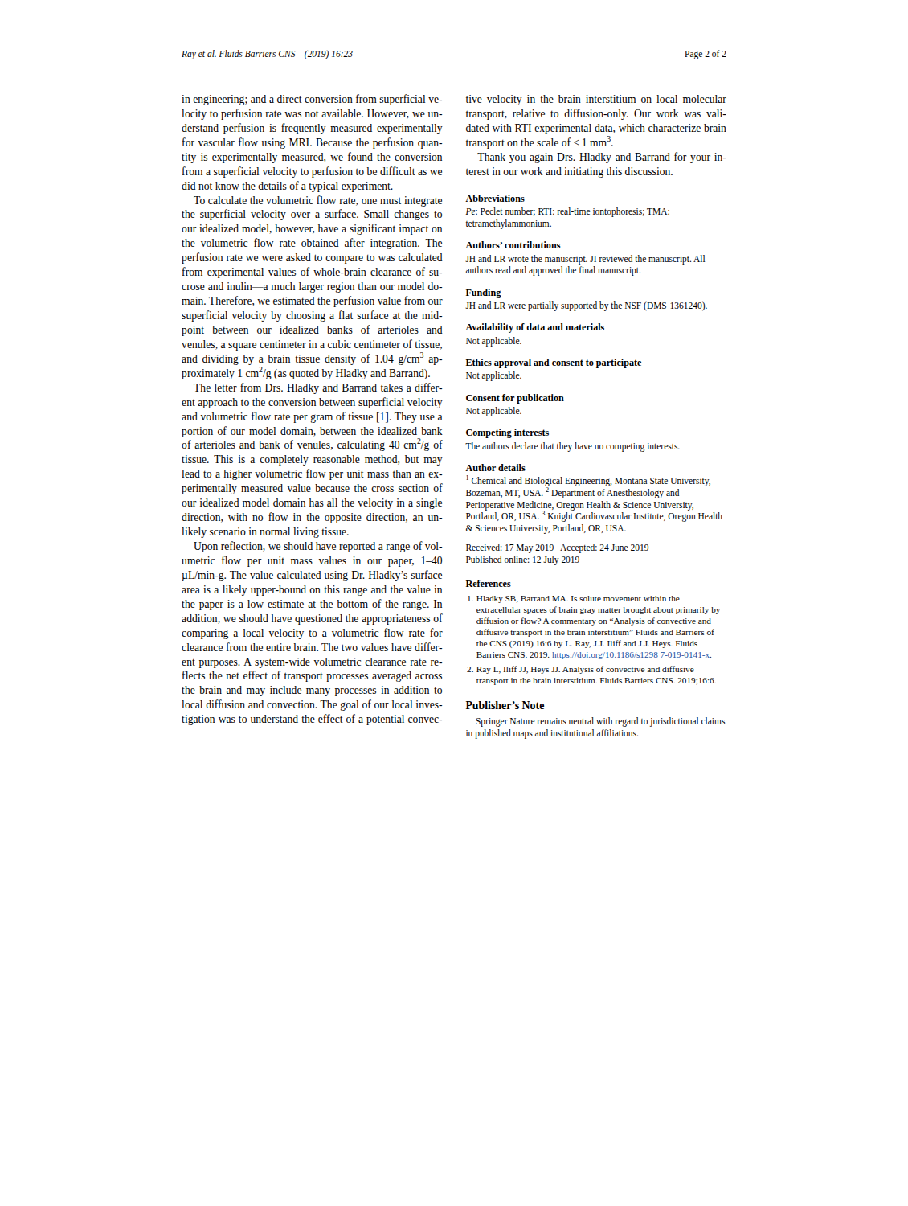Ray et al. Fluids Barriers CNS (2019) 16:23
Page 2 of 2
in engineering; and a direct conversion from superficial velocity to perfusion rate was not available. However, we understand perfusion is frequently measured experimentally for vascular flow using MRI. Because the perfusion quantity is experimentally measured, we found the conversion from a superficial velocity to perfusion to be difficult as we did not know the details of a typical experiment.
To calculate the volumetric flow rate, one must integrate the superficial velocity over a surface. Small changes to our idealized model, however, have a significant impact on the volumetric flow rate obtained after integration. The perfusion rate we were asked to compare to was calculated from experimental values of whole-brain clearance of sucrose and inulin—a much larger region than our model domain. Therefore, we estimated the perfusion value from our superficial velocity by choosing a flat surface at the midpoint between our idealized banks of arterioles and venules, a square centimeter in a cubic centimeter of tissue, and dividing by a brain tissue density of 1.04 g/cm3 approximately 1 cm2/g (as quoted by Hladky and Barrand).
The letter from Drs. Hladky and Barrand takes a different approach to the conversion between superficial velocity and volumetric flow rate per gram of tissue [1]. They use a portion of our model domain, between the idealized bank of arterioles and bank of venules, calculating 40 cm2/g of tissue. This is a completely reasonable method, but may lead to a higher volumetric flow per unit mass than an experimentally measured value because the cross section of our idealized model domain has all the velocity in a single direction, with no flow in the opposite direction, an unlikely scenario in normal living tissue.
Upon reflection, we should have reported a range of volumetric flow per unit mass values in our paper, 1–40 µL/min-g. The value calculated using Dr. Hladky’s surface area is a likely upper-bound on this range and the value in the paper is a low estimate at the bottom of the range. In addition, we should have questioned the appropriateness of comparing a local velocity to a volumetric flow rate for clearance from the entire brain. The two values have different purposes. A system-wide volumetric clearance rate reflects the net effect of transport processes averaged across the brain and may include many processes in addition to local diffusion and convection. The goal of our local investigation was to understand the effect of a potential convective velocity in the brain interstitium on local molecular transport, relative to diffusion-only. Our work was validated with RTI experimental data, which characterize brain transport on the scale of < 1 mm3.
Thank you again Drs. Hladky and Barrand for your interest in our work and initiating this discussion.
Abbreviations
Pe: Peclet number; RTI: real-time iontophoresis; TMA: tetramethylammonium.
Authors’ contributions
JH and LR wrote the manuscript. JI reviewed the manuscript. All authors read and approved the final manuscript.
Funding
JH and LR were partially supported by the NSF (DMS-1361240).
Availability of data and materials
Not applicable.
Ethics approval and consent to participate
Not applicable.
Consent for publication
Not applicable.
Competing interests
The authors declare that they have no competing interests.
Author details
1 Chemical and Biological Engineering, Montana State University, Bozeman, MT, USA. 2 Department of Anesthesiology and Perioperative Medicine, Oregon Health & Science University, Portland, OR, USA. 3 Knight Cardiovascular Institute, Oregon Health & Sciences University, Portland, OR, USA.
Received: 17 May 2019 Accepted: 24 June 2019
Published online: 12 July 2019
References
Hladky SB, Barrand MA. Is solute movement within the extracellular spaces of brain gray matter brought about primarily by diffusion or flow? A commentary on “Analysis of convective and diffusive transport in the brain interstitium” Fluids and Barriers of the CNS (2019) 16:6 by L. Ray, J.J. Iliff and J.J. Heys. Fluids Barriers CNS. 2019. https://doi.org/10.1186/s1298 7-019-0141-x.
Ray L, Iliff JJ, Heys JJ. Analysis of convective and diffusive transport in the brain interstitium. Fluids Barriers CNS. 2019;16:6.
Publisher’s Note
Springer Nature remains neutral with regard to jurisdictional claims in published maps and institutional affiliations.